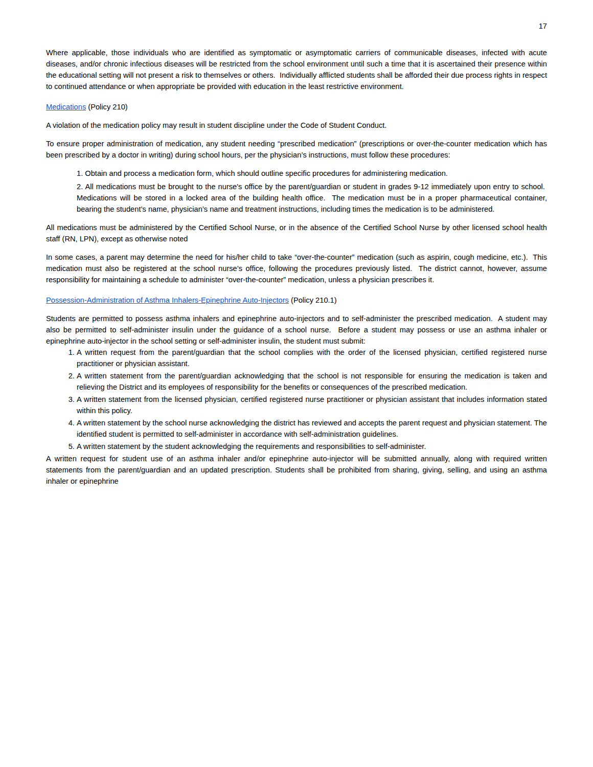17
Where applicable, those individuals who are identified as symptomatic or asymptomatic carriers of communicable diseases, infected with acute diseases, and/or chronic infectious diseases will be restricted from the school environment until such a time that it is ascertained their presence within the educational setting will not present a risk to themselves or others. Individually afflicted students shall be afforded their due process rights in respect to continued attendance or when appropriate be provided with education in the least restrictive environment.
Medications (Policy 210)
A violation of the medication policy may result in student discipline under the Code of Student Conduct.
To ensure proper administration of medication, any student needing “prescribed medication” (prescriptions or over-the-counter medication which has been prescribed by a doctor in writing) during school hours, per the physician’s instructions, must follow these procedures:
1. Obtain and process a medication form, which should outline specific procedures for administering medication.
2. All medications must be brought to the nurse's office by the parent/guardian or student in grades 9-12 immediately upon entry to school. Medications will be stored in a locked area of the building health office. The medication must be in a proper pharmaceutical container, bearing the student’s name, physician’s name and treatment instructions, including times the medication is to be administered.
All medications must be administered by the Certified School Nurse, or in the absence of the Certified School Nurse by other licensed school health staff (RN, LPN), except as otherwise noted
In some cases, a parent may determine the need for his/her child to take “over-the-counter” medication (such as aspirin, cough medicine, etc.). This medication must also be registered at the school nurse’s office, following the procedures previously listed. The district cannot, however, assume responsibility for maintaining a schedule to administer “over-the-counter” medication, unless a physician prescribes it.
Possession-Administration of Asthma Inhalers-Epinephrine Auto-Injectors (Policy 210.1)
Students are permitted to possess asthma inhalers and epinephrine auto-injectors and to self-administer the prescribed medication. A student may also be permitted to self-administer insulin under the guidance of a school nurse. Before a student may possess or use an asthma inhaler or epinephrine auto-injector in the school setting or self-administer insulin, the student must submit:
A written request from the parent/guardian that the school complies with the order of the licensed physician, certified registered nurse practitioner or physician assistant.
A written statement from the parent/guardian acknowledging that the school is not responsible for ensuring the medication is taken and relieving the District and its employees of responsibility for the benefits or consequences of the prescribed medication.
A written statement from the licensed physician, certified registered nurse practitioner or physician assistant that includes information stated within this policy.
A written statement by the school nurse acknowledging the district has reviewed and accepts the parent request and physician statement. The identified student is permitted to self-administer in accordance with self-administration guidelines.
A written statement by the student acknowledging the requirements and responsibilities to self-administer.
A written request for student use of an asthma inhaler and/or epinephrine auto-injector will be submitted annually, along with required written statements from the parent/guardian and an updated prescription. Students shall be prohibited from sharing, giving, selling, and using an asthma inhaler or epinephrine